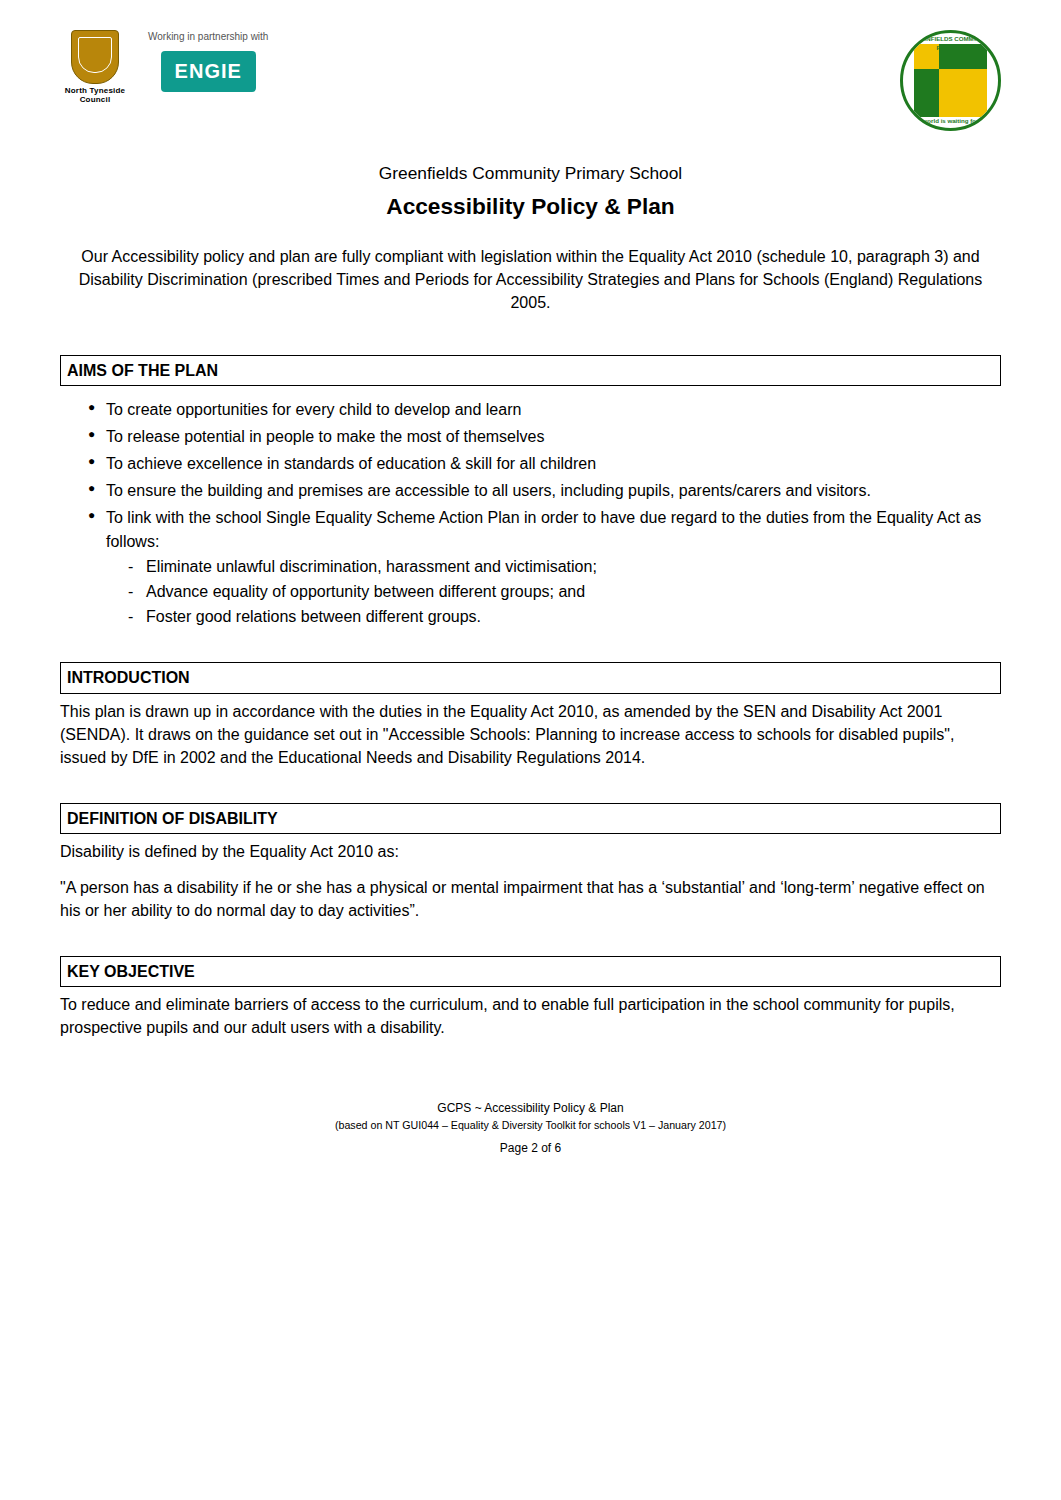North Tyneside Council
Working in partnership with
ENGIE
GREENFIELDS COMMUNITY PRIMARY The world is waiting for you
Greenfields Community Primary School
Accessibility Policy & Plan
Our Accessibility policy and plan are fully compliant with legislation within the Equality Act 2010 (schedule 10, paragraph 3) and Disability Discrimination (prescribed Times and Periods for Accessibility Strategies and Plans for Schools (England) Regulations 2005.
AIMS OF THE PLAN
To create opportunities for every child to develop and learn
To release potential in people to make the most of themselves
To achieve excellence in standards of education & skill for all children
To ensure the building and premises are accessible to all users, including pupils, parents/carers and visitors.
To link with the school Single Equality Scheme Action Plan in order to have due regard to the duties from the Equality Act as follows:
Eliminate unlawful discrimination, harassment and victimisation;
Advance equality of opportunity between different groups; and
Foster good relations between different groups.
INTRODUCTION
This plan is drawn up in accordance with the duties in the Equality Act 2010, as amended by the SEN and Disability Act 2001 (SENDA). It draws on the guidance set out in "Accessible Schools: Planning to increase access to schools for disabled pupils", issued by DfE in 2002 and the Educational Needs and Disability Regulations 2014.
DEFINITION OF DISABILITY
Disability is defined by the Equality Act 2010 as:
"A person has a disability if he or she has a physical or mental impairment that has a ‘substantial’ and ‘long-term’ negative effect on his or her ability to do normal day to day activities”.
KEY OBJECTIVE
To reduce and eliminate barriers of access to the curriculum, and to enable full participation in the school community for pupils, prospective pupils and our adult users with a disability.
GCPS ~ Accessibility Policy & Plan
(based on NT GUI044 – Equality & Diversity Toolkit for schools V1 – January 2017)
Page 2 of 6